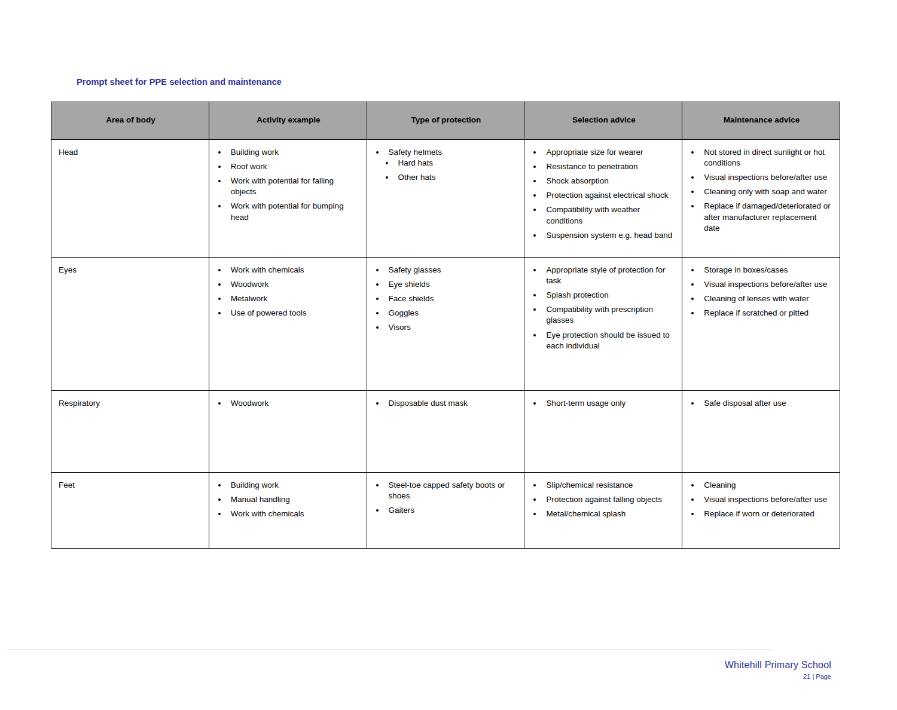Prompt sheet for PPE selection and maintenance
| Area of body | Activity example | Type of protection | Selection advice | Maintenance advice |
| --- | --- | --- | --- | --- |
| Head | Building work Roof work Work with potential for falling objects Work with potential for bumping head | Safety helmets Hard hats Other hats | Appropriate size for wearer Resistance to penetration Shock absorption Protection against electrical shock Compatibility with weather conditions Suspension system e.g. head band | Not stored in direct sunlight or hot conditions Visual inspections before/after use Cleaning only with soap and water Replace if damaged/deteriorated or after manufacturer replacement date |
| Eyes | Work with chemicals Woodwork Metalwork Use of powered tools | Safety glasses Eye shields Face shields Goggles Visors | Appropriate style of protection for task Splash protection Compatibility with prescription glasses Eye protection should be issued to each individual | Storage in boxes/cases Visual inspections before/after use Cleaning of lenses with water Replace if scratched or pitted |
| Respiratory | Woodwork | Disposable dust mask | Short-term usage only | Safe disposal after use |
| Feet | Building work Manual handling Work with chemicals | Steel-toe capped safety boots or shoes Gaiters | Slip/chemical resistance Protection against falling objects Metal/chemical splash | Cleaning Visual inspections before/after use Replace if worn or deteriorated |
Whitehill Primary School
21 | Page